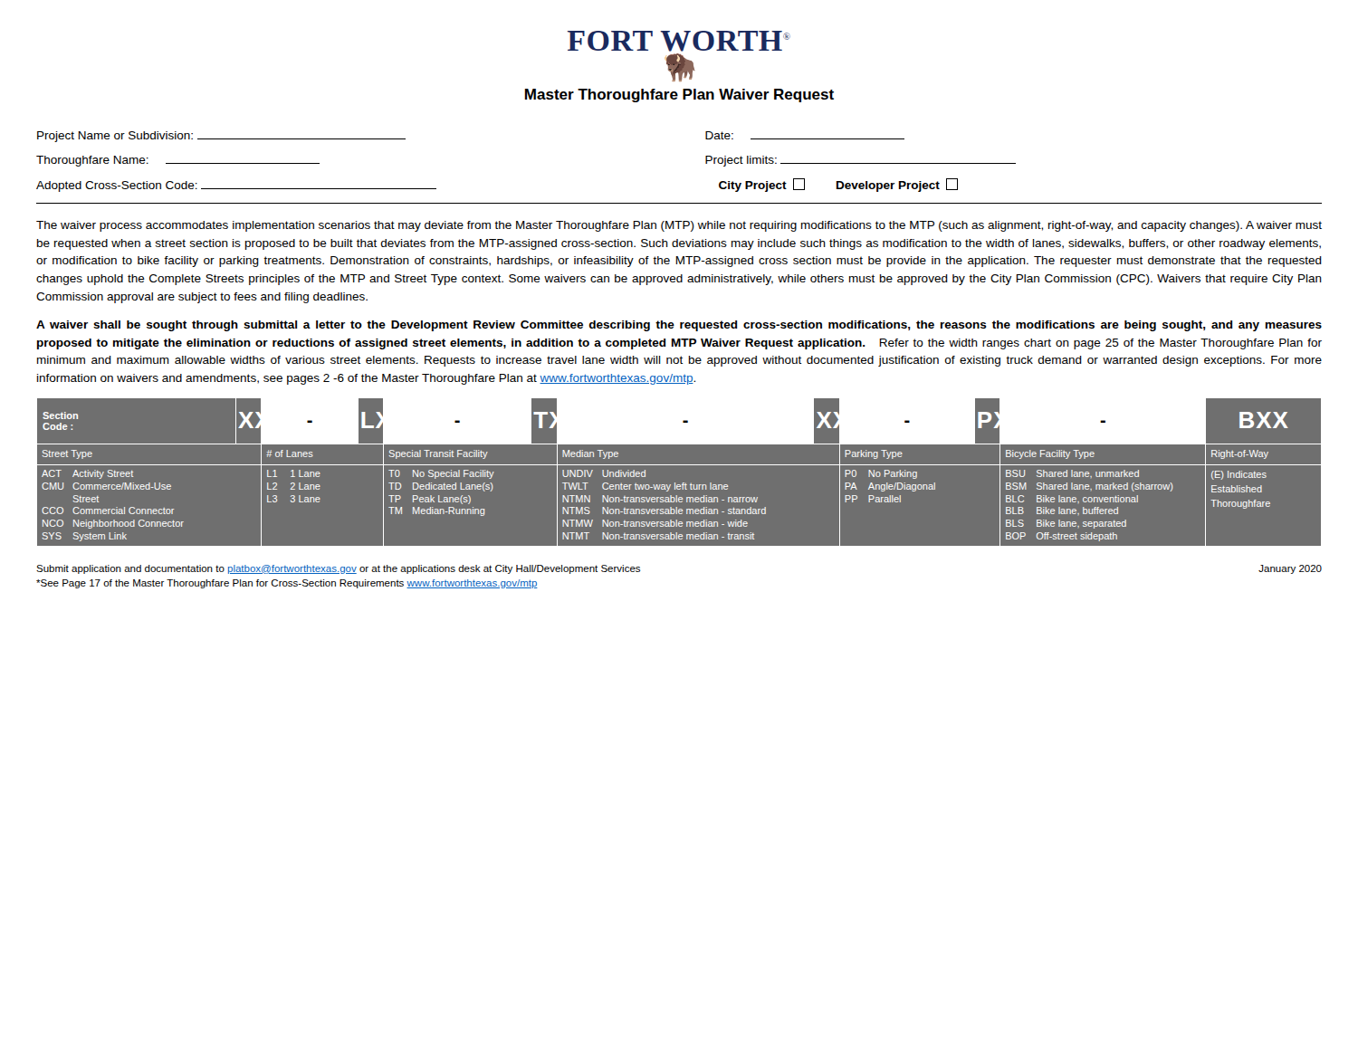FORT WORTH®
🦬
Master Thoroughfare Plan Waiver Request
| Project Name or Subdivision: | Date: |
| Thoroughfare Name: | Project limits: |
| Adopted Cross-Section Code: | City Project Developer Project |
The waiver process accommodates implementation scenarios that may deviate from the Master Thoroughfare Plan (MTP) while not requiring modifications to the MTP (such as alignment, right-of-way, and capacity changes). A waiver must be requested when a street section is proposed to be built that deviates from the MTP-assigned cross-section. Such deviations may include such things as modification to the width of lanes, sidewalks, buffers, or other roadway elements, or modification to bike facility or parking treatments. Demonstration of constraints, hardships, or infeasibility of the MTP-assigned cross section must be provide in the application. The requester must demonstrate that the requested changes uphold the Complete Streets principles of the MTP and Street Type context. Some waivers can be approved administratively, while others must be approved by the City Plan Commission (CPC). Waivers that require City Plan Commission approval are subject to fees and filing deadlines.
A waiver shall be sought through submittal a letter to the Development Review Committee describing the requested cross-section modifications, the reasons the modifications are being sought, and any measures proposed to mitigate the elimination or reductions of assigned street elements, in addition to a completed MTP Waiver Request application. Refer to the width ranges chart on page 25 of the Master Thoroughfare Plan for minimum and maximum allowable widths of various street elements. Requests to increase travel lane width will not be approved without documented justification of existing truck demand or warranted design exceptions. For more information on waivers and amendments, see pages 2 -6 of the Master Thoroughfare Plan at www.fortworthtexas.gov/mtp.
| Section Code : | XXX | - | LX | - | TX | - | XXXX | - | PX | - | BXX |
| Street Type | # of Lanes | Special Transit Facility | Median Type | Parking Type | Bicycle Facility Type | Right-of-Way |
| ACT Activity Street CMU Commerce/Mixed-Use Street CCO Commercial Connector NCO Neighborhood Connector SYS System Link | L1 1 Lane L2 2 Lane L3 3 Lane | T0 No Special Facility TD Dedicated Lane(s) TP Peak Lane(s) TM Median-Running | UNDIV Undivided TWLT Center two-way left turn lane NTMN Non-transversable median - narrow NTMS Non-transversable median - standard NTMW Non-transversable median - wide NTMT Non-transversable median - transit | P0 No Parking PA Angle/Diagonal PP Parallel | BSU Shared lane, unmarked BSM Shared lane, marked (sharrow) BLC Bike lane, conventional BLB Bike lane, buffered BLS Bike lane, separated BOP Off-street sidepath | (E) Indicates Established Thoroughfare |
January 2020 Submit application and documentation to platbox@fortworthtexas.gov or at the applications desk at City Hall/Development Services *See Page 17 of the Master Thoroughfare Plan for Cross-Section Requirements www.fortworthtexas.gov/mtp